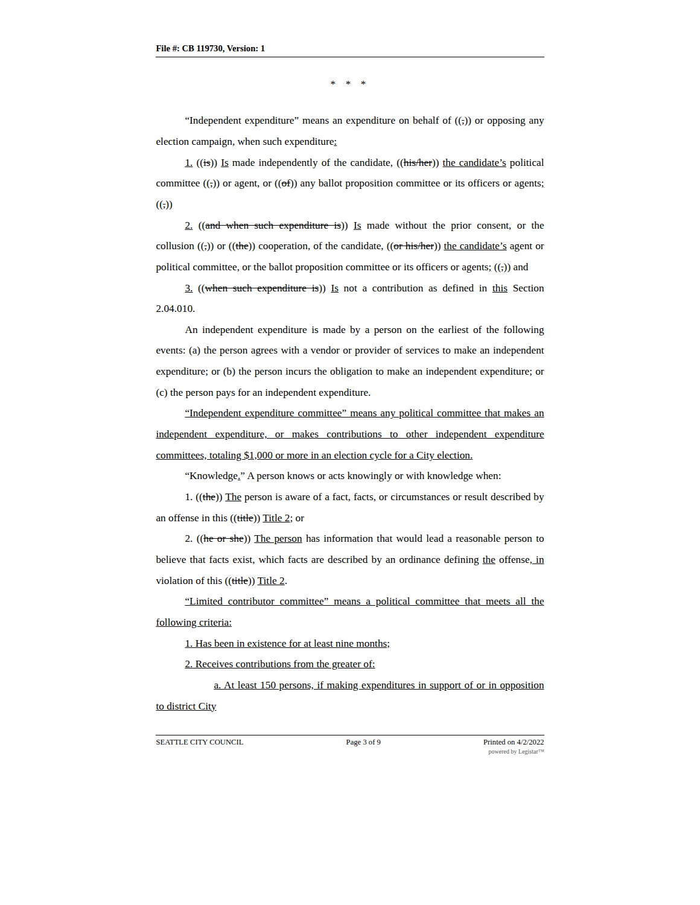File #: CB 119730, Version: 1
* * *
“Independent expenditure” means an expenditure on behalf of ((,)) or opposing any election campaign, when such expenditure:
1. ((is)) Is made independently of the candidate, ((his/her)) the candidate’s political committee ((,)) or agent, or ((of)) any ballot proposition committee or its officers or agents; ((,))
2. ((and when such expenditure is)) Is made without the prior consent, or the collusion ((,)) or ((the)) cooperation, of the candidate, ((or his/her)) the candidate’s agent or political committee, or the ballot proposition committee or its officers or agents; ((,)) and
3. ((when such expenditure is)) Is not a contribution as defined in this Section 2.04.010.
An independent expenditure is made by a person on the earliest of the following events: (a) the person agrees with a vendor or provider of services to make an independent expenditure; or (b) the person incurs the obligation to make an independent expenditure; or (c) the person pays for an independent expenditure.
“Independent expenditure committee” means any political committee that makes an independent expenditure, or makes contributions to other independent expenditure committees, totaling $1,000 or more in an election cycle for a City election.
“Knowledge.” A person knows or acts knowingly or with knowledge when:
1. ((the)) The person is aware of a fact, facts, or circumstances or result described by an offense in this ((title)) Title 2; or
2. ((he or she)) The person has information that would lead a reasonable person to believe that facts exist, which facts are described by an ordinance defining the offense, in violation of this ((title)) Title 2.
“Limited contributor committee” means a political committee that meets all the following criteria:
1. Has been in existence for at least nine months;
2. Receives contributions from the greater of:
a. At least 150 persons, if making expenditures in support of or in opposition to district City
SEATTLE CITY COUNCIL
Page 3 of 9
Printed on 4/2/2022
powered by Legistar™